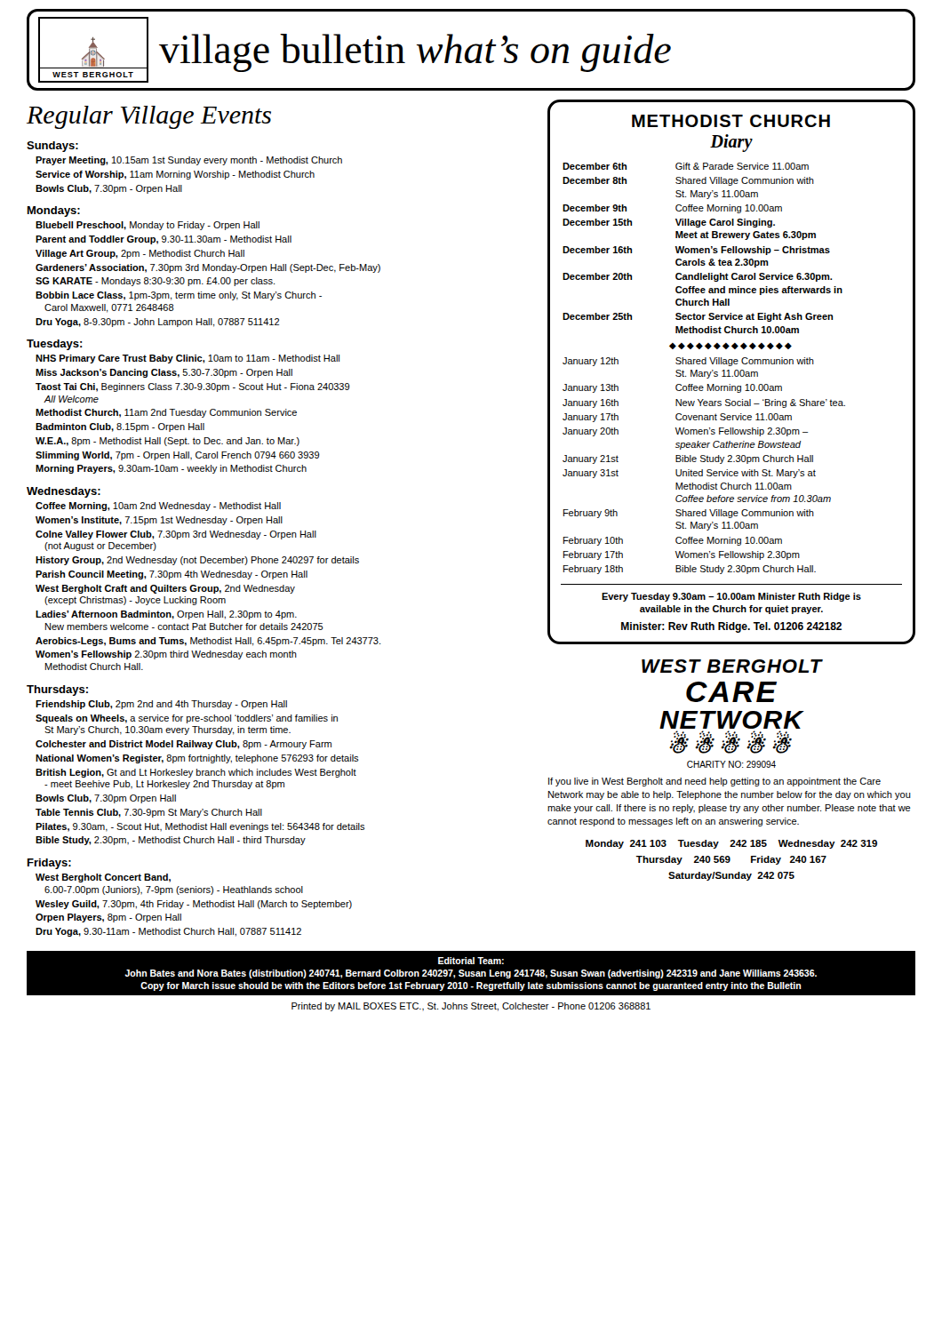⛪
WEST BERGHOLT
village bulletin what’s on guide
Regular Village Events
Sundays:
Prayer Meeting, 10.15am 1st Sunday every month - Methodist Church
Service of Worship, 11am Morning Worship - Methodist Church
Bowls Club, 7.30pm - Orpen Hall
Mondays:
Bluebell Preschool, Monday to Friday - Orpen Hall
Parent and Toddler Group, 9.30-11.30am - Methodist Hall
Village Art Group, 2pm - Methodist Church Hall
Gardeners’ Association, 7.30pm 3rd Monday-Orpen Hall (Sept-Dec, Feb-May)
SG KARATE - Mondays 8:30-9:30 pm. £4.00 per class.
Bobbin Lace Class, 1pm-3pm, term time only, St Mary’s Church - Carol Maxwell, 0771 2648468
Dru Yoga, 8-9.30pm - John Lampon Hall, 07887 511412
Tuesdays:
NHS Primary Care Trust Baby Clinic, 10am to 11am - Methodist Hall
Miss Jackson’s Dancing Class, 5.30-7.30pm - Orpen Hall
Taost Tai Chi, Beginners Class 7.30-9.30pm - Scout Hut - Fiona 240339 All Welcome
Methodist Church, 11am 2nd Tuesday Communion Service
Badminton Club, 8.15pm - Orpen Hall
W.E.A., 8pm - Methodist Hall (Sept. to Dec. and Jan. to Mar.)
Slimming World, 7pm - Orpen Hall, Carol French 0794 660 3939
Morning Prayers, 9.30am-10am - weekly in Methodist Church
Wednesdays:
Coffee Morning, 10am 2nd Wednesday - Methodist Hall
Women’s Institute, 7.15pm 1st Wednesday - Orpen Hall
Colne Valley Flower Club, 7.30pm 3rd Wednesday - Orpen Hall (not August or December)
History Group, 2nd Wednesday (not December) Phone 240297 for details
Parish Council Meeting, 7.30pm 4th Wednesday - Orpen Hall
West Bergholt Craft and Quilters Group, 2nd Wednesday (except Christmas) - Joyce Lucking Room
Ladies’ Afternoon Badminton, Orpen Hall, 2.30pm to 4pm. New members welcome - contact Pat Butcher for details 242075
Aerobics-Legs, Bums and Tums, Methodist Hall, 6.45pm-7.45pm. Tel 243773.
Women’s Fellowship 2.30pm third Wednesday each month Methodist Church Hall.
Thursdays:
Friendship Club, 2pm 2nd and 4th Thursday - Orpen Hall
Squeals on Wheels, a service for pre-school ‘toddlers’ and families in St Mary’s Church, 10.30am every Thursday, in term time.
Colchester and District Model Railway Club, 8pm - Armoury Farm
National Women’s Register, 8pm fortnightly, telephone 576293 for details
British Legion, Gt and Lt Horkesley branch which includes West Bergholt - meet Beehive Pub, Lt Horkesley 2nd Thursday at 8pm
Bowls Club, 7.30pm Orpen Hall
Table Tennis Club, 7.30-9pm St Mary’s Church Hall
Pilates, 9.30am, - Scout Hut, Methodist Hall evenings tel: 564348 for details
Bible Study, 2.30pm, - Methodist Church Hall - third Thursday
Fridays:
West Bergholt Concert Band, 6.00-7.00pm (Juniors), 7-9pm (seniors) - Heathlands school
Wesley Guild, 7.30pm, 4th Friday - Methodist Hall (March to September)
Orpen Players, 8pm - Orpen Hall
Dru Yoga, 9.30-11am - Methodist Church Hall, 07887 511412
METHODIST CHURCH
Diary
| December 6th | Gift & Parade Service 11.00am |
| December 8th | Shared Village Communion with St. Mary’s 11.00am |
| December 9th | Coffee Morning 10.00am |
| December 15th | Village Carol Singing. Meet at Brewery Gates 6.30pm |
| December 16th | Women’s Fellowship – Christmas Carols & tea 2.30pm |
| December 20th | Candlelight Carol Service 6.30pm. Coffee and mince pies afterwards in Church Hall |
| December 25th | Sector Service at Eight Ash Green Methodist Church 10.00am |
◆◆◆◆◆◆◆◆◆◆◆◆◆◆
| January 12th | Shared Village Communion with St. Mary’s 11.00am |
| January 13th | Coffee Morning 10.00am |
| January 16th | New Years Social – ‘Bring & Share’ tea. |
| January 17th | Covenant Service 11.00am |
| January 20th | Women’s Fellowship 2.30pm – speaker Catherine Bowstead |
| January 21st | Bible Study 2.30pm Church Hall |
| January 31st | United Service with St. Mary’s at Methodist Church 11.00am Coffee before service from 10.30am |
| February 9th | Shared Village Communion with St. Mary’s 11.00am |
| February 10th | Coffee Morning 10.00am |
| February 17th | Women’s Fellowship 2.30pm |
| February 18th | Bible Study 2.30pm Church Hall. |
Every Tuesday 9.30am – 10.00am Minister Ruth Ridge is
available in the Church for quiet prayer.
Minister: Rev Ruth Ridge. Tel. 01206 242182
WEST BERGHOLT
CARE
NETWORK
☃☃☃☃☃
CHARITY NO: 299094
If you live in West Bergholt and need help getting to an appointment the Care Network may be able to help. Telephone the number below for the day on which you make your call. If there is no reply, please try any other number. Please note that we cannot respond to messages left on an answering service.
Monday 241 103 Tuesday 242 185 Wednesday 242 319
Thursday 240 569 Friday 240 167
Saturday/Sunday 242 075
Editorial Team:
John Bates and Nora Bates (distribution) 240741, Bernard Colbron 240297, Susan Leng 241748, Susan Swan (advertising) 242319 and Jane Williams 243636.
Copy for March issue should be with the Editors before 1st February 2010 - Regretfully late submissions cannot be guaranteed entry into the Bulletin
Printed by MAIL BOXES ETC., St. Johns Street, Colchester - Phone 01206 368881